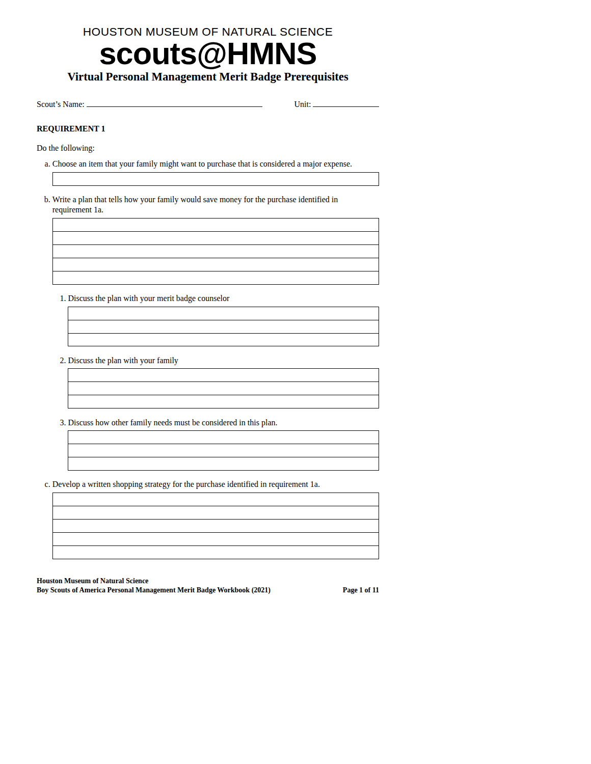HOUSTON MUSEUM OF NATURAL SCIENCE
scouts@HMNS
Virtual Personal Management Merit Badge Prerequisites
Scout’s Name: Unit:
REQUIREMENT 1
Do the following:
Choose an item that your family might want to purchase that is considered a major expense.
Write a plan that tells how your family would save money for the purchase identified in requirement 1a.
Discuss the plan with your merit badge counselor
Discuss the plan with your family
Discuss how other family needs must be considered in this plan.
Develop a written shopping strategy for the purchase identified in requirement 1a.
Houston Museum of Natural Science
Boy Scouts of America Personal Management Merit Badge Workbook (2021)
Page 1 of 11